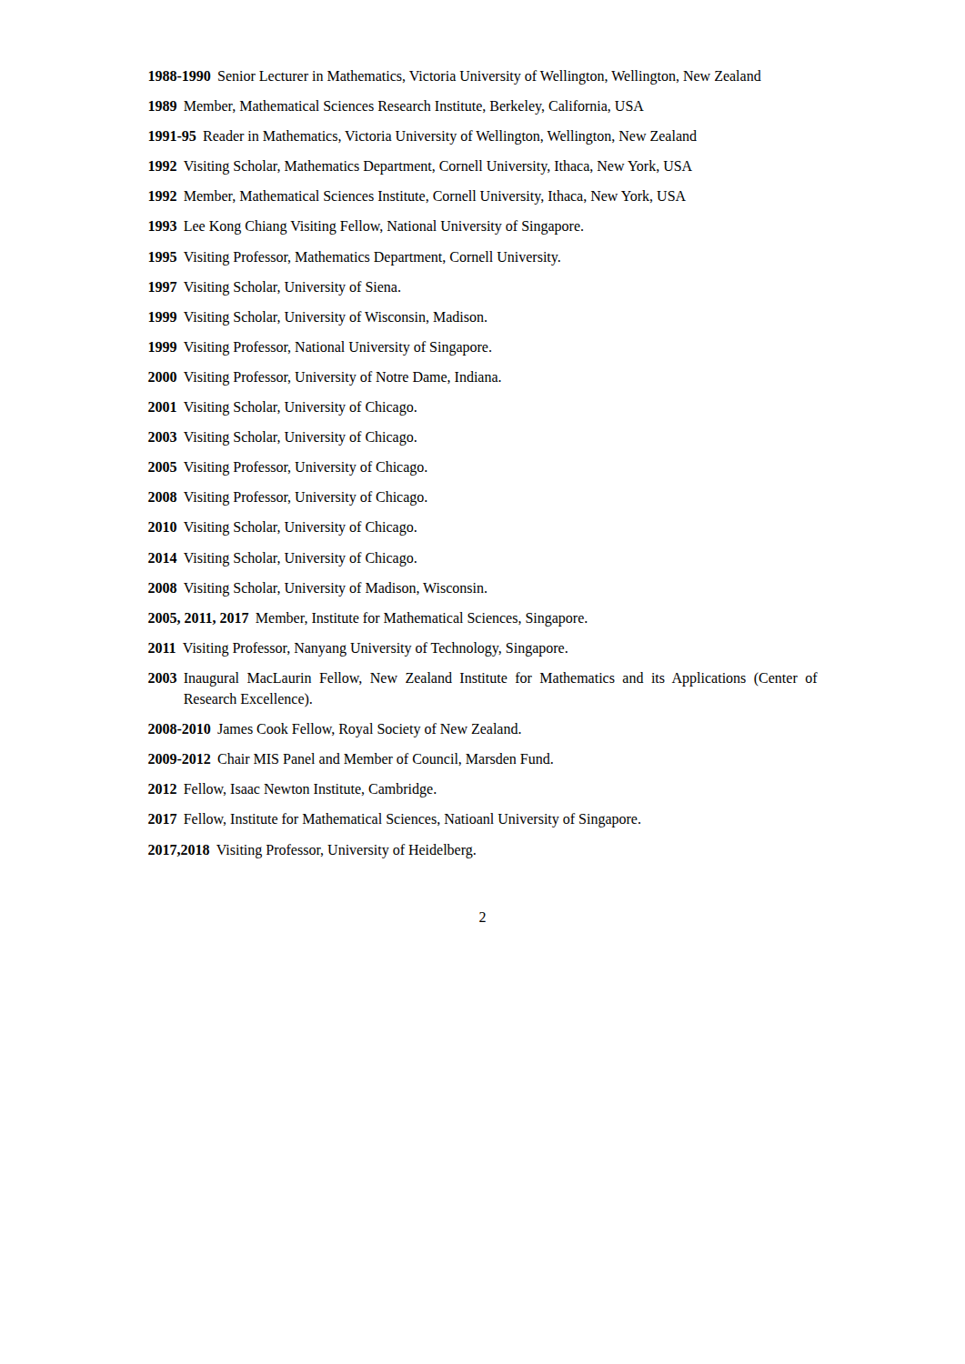1988-1990 Senior Lecturer in Mathematics, Victoria University of Wellington, Wellington, New Zealand
1989 Member, Mathematical Sciences Research Institute, Berkeley, California, USA
1991-95 Reader in Mathematics, Victoria University of Wellington, Wellington, New Zealand
1992 Visiting Scholar, Mathematics Department, Cornell University, Ithaca, New York, USA
1992 Member, Mathematical Sciences Institute, Cornell University, Ithaca, New York, USA
1993 Lee Kong Chiang Visiting Fellow, National University of Singapore.
1995 Visiting Professor, Mathematics Department, Cornell University.
1997 Visiting Scholar, University of Siena.
1999 Visiting Scholar, University of Wisconsin, Madison.
1999 Visiting Professor, National University of Singapore.
2000 Visiting Professor, University of Notre Dame, Indiana.
2001 Visiting Scholar, University of Chicago.
2003 Visiting Scholar, University of Chicago.
2005 Visiting Professor, University of Chicago.
2008 Visiting Professor, University of Chicago.
2010 Visiting Scholar, University of Chicago.
2014 Visiting Scholar, University of Chicago.
2008 Visiting Scholar, University of Madison, Wisconsin.
2005, 2011, 2017 Member, Institute for Mathematical Sciences, Singapore.
2011 Visiting Professor, Nanyang University of Technology, Singapore.
2003 Inaugural MacLaurin Fellow, New Zealand Institute for Mathematics and its Applications (Center of Research Excellence).
2008-2010 James Cook Fellow, Royal Society of New Zealand.
2009-2012 Chair MIS Panel and Member of Council, Marsden Fund.
2012 Fellow, Isaac Newton Institute, Cambridge.
2017 Fellow, Institute for Mathematical Sciences, Natioanl University of Singapore.
2017,2018 Visiting Professor, University of Heidelberg.
2